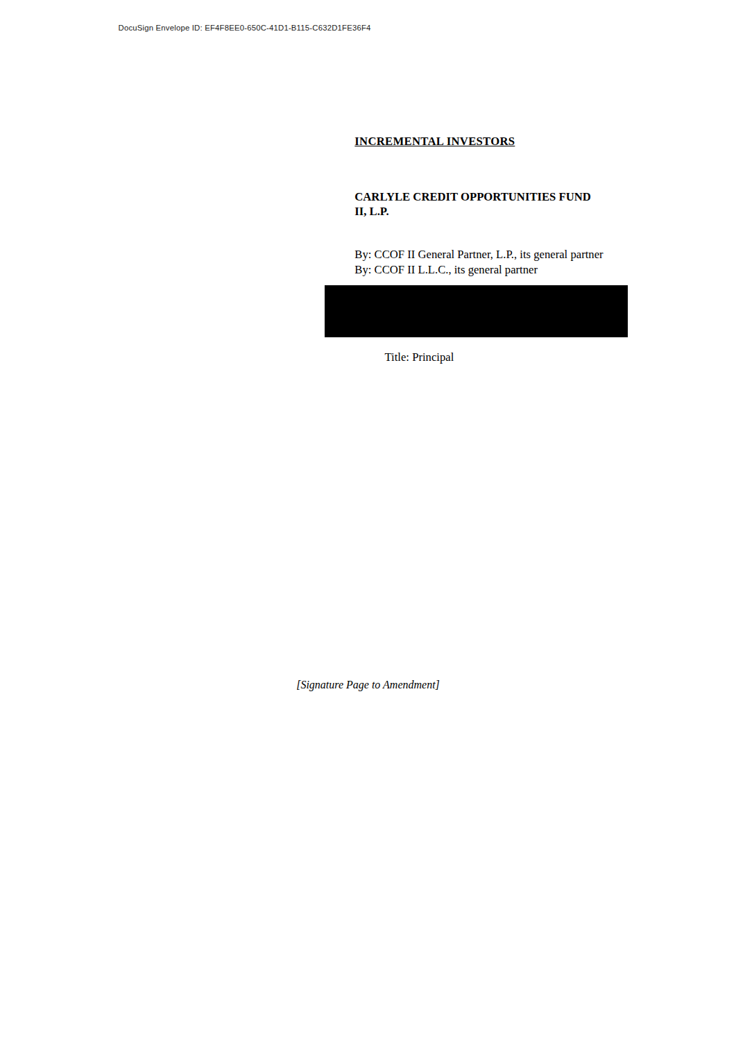DocuSign Envelope ID: EF4F8EE0-650C-41D1-B115-C632D1FE36F4
INCREMENTAL INVESTORS
CARLYLE CREDIT OPPORTUNITIES FUND
II, L.P.
By: CCOF II General Partner, L.P., its general partner
By: CCOF II L.L.C., its general partner
Title: Principal
[Signature Page to Amendment]